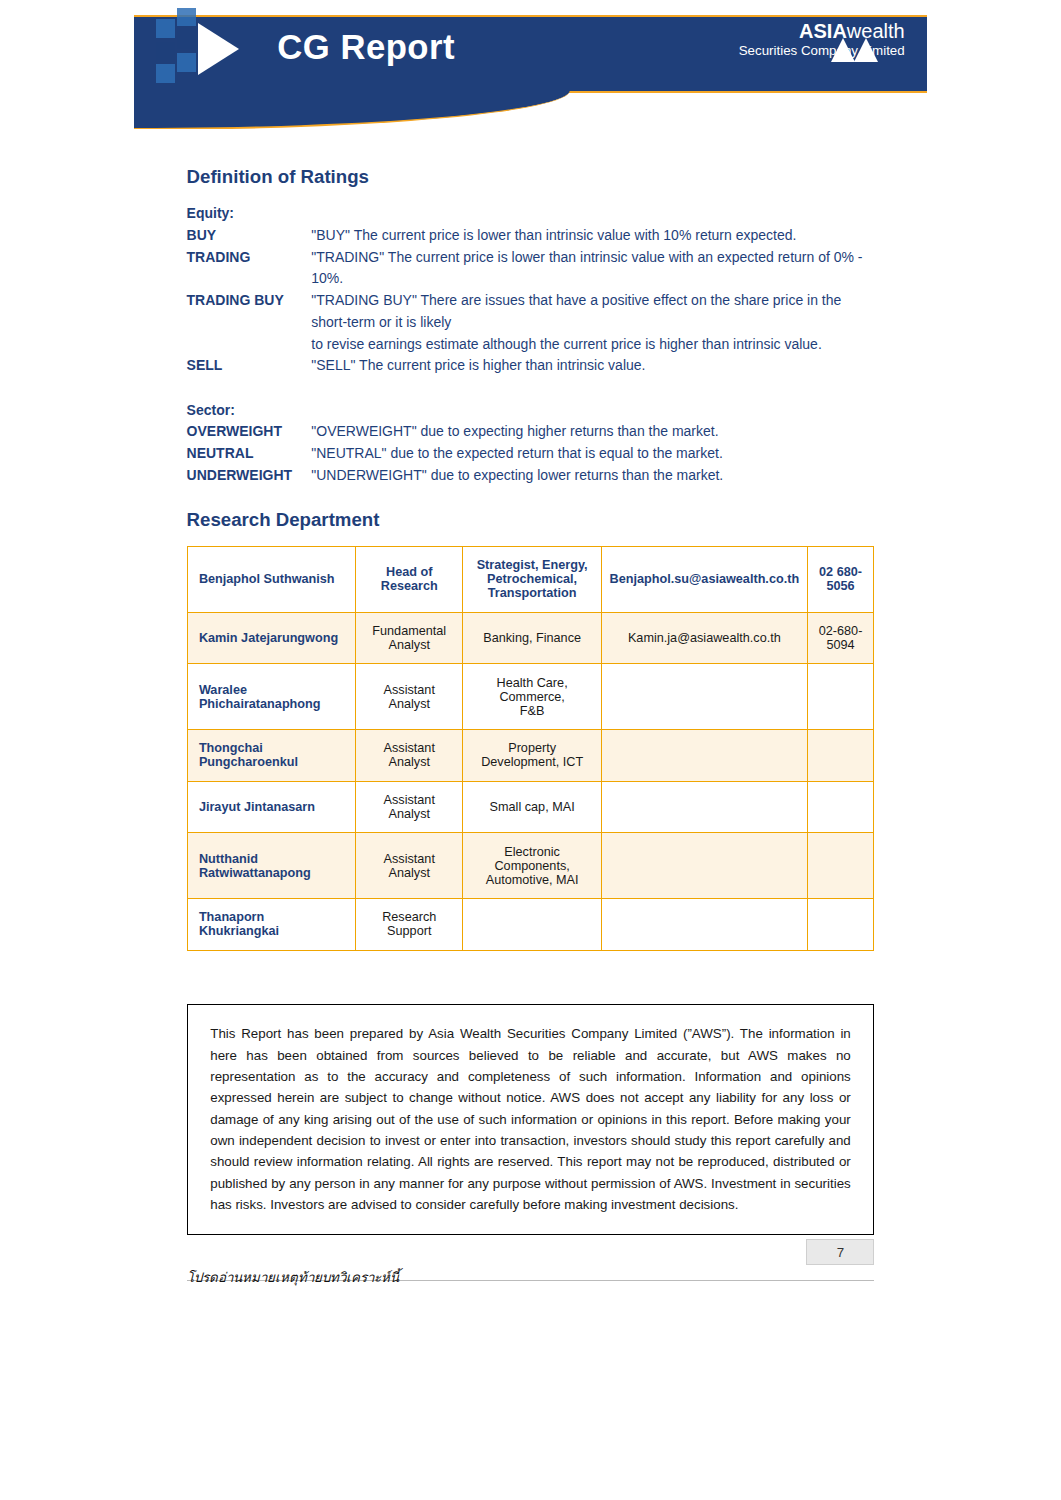CG Report
ASIAwealth
Securities Company Limited
Definition of Ratings
Equity:
BUY
"BUY" The current price is lower than intrinsic value with 10% return expected.
TRADING
"TRADING" The current price is lower than intrinsic value with an expected return of 0% - 10%.
TRADING BUY
"TRADING BUY" There are issues that have a positive effect on the share price in the short-term or it is likely
to revise earnings estimate although the current price is higher than intrinsic value.
SELL
"SELL" The current price is higher than intrinsic value.
Sector:
OVERWEIGHT
"OVERWEIGHT" due to expecting higher returns than the market.
NEUTRAL
"NEUTRAL" due to the expected return that is equal to the market.
UNDERWEIGHT
"UNDERWEIGHT" due to expecting lower returns than the market.
Research Department
| Benjaphol Suthwanish | Head of Research | Strategist, Energy, Petrochemical, Transportation | Benjaphol.su@asiawealth.co.th | 02 680-5056 |
| Kamin Jatejarungwong | Fundamental Analyst | Banking, Finance | Kamin.ja@asiawealth.co.th | 02-680-5094 |
| Waralee Phichairatanaphong | Assistant Analyst | Health Care, Commerce, F&B | | |
| Thongchai Pungcharoenkul | Assistant Analyst | Property Development, ICT | | |
| Jirayut Jintanasarn | Assistant Analyst | Small cap, MAI | | |
| Nutthanid Ratwiwattanapong | Assistant Analyst | Electronic Components, Automotive, MAI | | |
| Thanaporn Khukriangkai | Research Support | | | |
This Report has been prepared by Asia Wealth Securities Company Limited (”AWS”). The information in here has been obtained from sources believed to be reliable and accurate, but AWS makes no representation as to the accuracy and completeness of such information. Information and opinions expressed herein are subject to change without notice. AWS does not accept any liability for any loss or damage of any king arising out of the use of such information or opinions in this report. Before making your own independent decision to invest or enter into transaction, investors should study this report carefully and should review information relating. All rights are reserved. This report may not be reproduced, distributed or published by any person in any manner for any purpose without permission of AWS. Investment in securities has risks. Investors are advised to consider carefully before making investment decisions.
7
โปรดอ่านหมายเหตุท้ายบทวิเคราะห์นี้